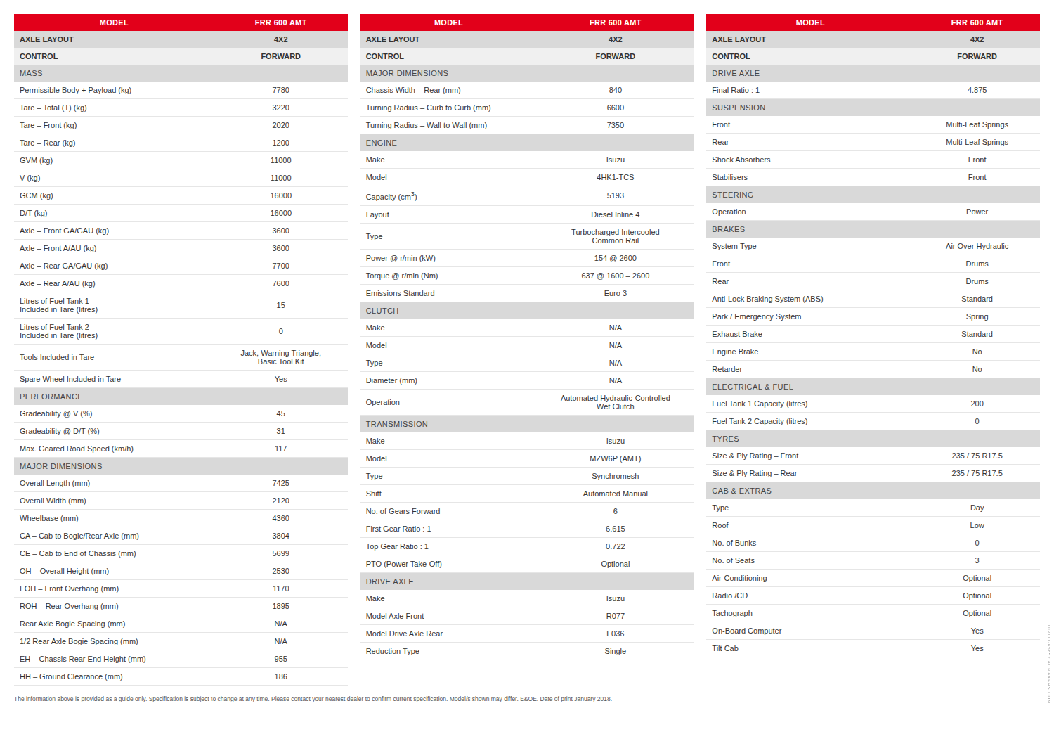| MODEL | FRR 600 AMT |
| --- | --- |
| AXLE LAYOUT | 4X2 |
| CONTROL | FORWARD |
| MASS |
| Permissible Body + Payload (kg) | 7780 |
| Tare – Total (T) (kg) | 3220 |
| Tare – Front (kg) | 2020 |
| Tare – Rear (kg) | 1200 |
| GVM (kg) | 11000 |
| V (kg) | 11000 |
| GCM (kg) | 16000 |
| D/T (kg) | 16000 |
| Axle – Front GA/GAU (kg) | 3600 |
| Axle – Front A/AU (kg) | 3600 |
| Axle – Rear GA/GAU (kg) | 7700 |
| Axle – Rear A/AU (kg) | 7600 |
| Litres of Fuel Tank 1 Included in Tare (litres) | 15 |
| Litres of Fuel Tank 2 Included in Tare (litres) | 0 |
| Tools Included in Tare | Jack, Warning Triangle, Basic Tool Kit |
| Spare Wheel Included in Tare | Yes |
| PERFORMANCE |
| Gradeability @ V (%) | 45 |
| Gradeability @ D/T (%) | 31 |
| Max. Geared Road Speed (km/h) | 117 |
| MAJOR DIMENSIONS |
| Overall Length (mm) | 7425 |
| Overall Width (mm) | 2120 |
| Wheelbase (mm) | 4360 |
| CA – Cab to Bogie/Rear Axle (mm) | 3804 |
| CE – Cab to End of Chassis (mm) | 5699 |
| OH – Overall Height (mm) | 2530 |
| FOH – Front Overhang (mm) | 1170 |
| ROH – Rear Overhang (mm) | 1895 |
| Rear Axle Bogie Spacing (mm) | N/A |
| 1/2 Rear Axle Bogie Spacing (mm) | N/A |
| EH – Chassis Rear End Height (mm) | 955 |
| HH – Ground Clearance (mm) | 186 |
| MODEL | FRR 600 AMT |
| --- | --- |
| AXLE LAYOUT | 4X2 |
| CONTROL | FORWARD |
| MAJOR DIMENSIONS |
| Chassis Width – Rear (mm) | 840 |
| Turning Radius – Curb to Curb (mm) | 6600 |
| Turning Radius – Wall to Wall (mm) | 7350 |
| ENGINE |
| Make | Isuzu |
| Model | 4HK1-TCS |
| Capacity (cm 3 ) | 5193 |
| Layout | Diesel Inline 4 |
| Type | Turbocharged Intercooled Common Rail |
| Power @ r/min (kW) | 154 @ 2600 |
| Torque @ r/min (Nm) | 637 @ 1600 – 2600 |
| Emissions Standard | Euro 3 |
| CLUTCH |
| Make | N/A |
| Model | N/A |
| Type | N/A |
| Diameter (mm) | N/A |
| Operation | Automated Hydraulic-Controlled Wet Clutch |
| TRANSMISSION |
| Make | Isuzu |
| Model | MZW6P (AMT) |
| Type | Synchromesh |
| Shift | Automated Manual |
| No. of Gears Forward | 6 |
| First Gear Ratio : 1 | 6.615 |
| Top Gear Ratio : 1 | 0.722 |
| PTO (Power Take-Off) | Optional |
| DRIVE AXLE |
| Make | Isuzu |
| Model Axle Front | R077 |
| Model Drive Axle Rear | F036 |
| Reduction Type | Single |
| MODEL | FRR 600 AMT |
| --- | --- |
| AXLE LAYOUT | 4X2 |
| CONTROL | FORWARD |
| DRIVE AXLE |
| Final Ratio : 1 | 4.875 |
| SUSPENSION |
| Front | Multi-Leaf Springs |
| Rear | Multi-Leaf Springs |
| Shock Absorbers | Front |
| Stabilisers | Front |
| STEERING |
| Operation | Power |
| BRAKES |
| System Type | Air Over Hydraulic |
| Front | Drums |
| Rear | Drums |
| Anti-Lock Braking System (ABS) | Standard |
| Park / Emergency System | Spring |
| Exhaust Brake | Standard |
| Engine Brake | No |
| Retarder | No |
| ELECTRICAL & FUEL |
| Fuel Tank 1 Capacity (litres) | 200 |
| Fuel Tank 2 Capacity (litres) | 0 |
| TYRES |
| Size & Ply Rating – Front | 235 / 75 R17.5 |
| Size & Ply Rating – Rear | 235 / 75 R17.5 |
| CAB & EXTRAS |
| Type | Day |
| Roof | Low |
| No. of Bunks | 0 |
| No. of Seats | 3 |
| Air-Conditioning | Optional |
| Radio /CD | Optional |
| Tachograph | Optional |
| On-Board Computer | Yes |
| Tilt Cab | Yes |
The information above is provided as a guide only. Specification is subject to change at any time. Please contact your nearest dealer to confirm current specification. Model/s shown may differ. E&OE. Date of print January 2018.
103111/65652 ADMAKERS.COM